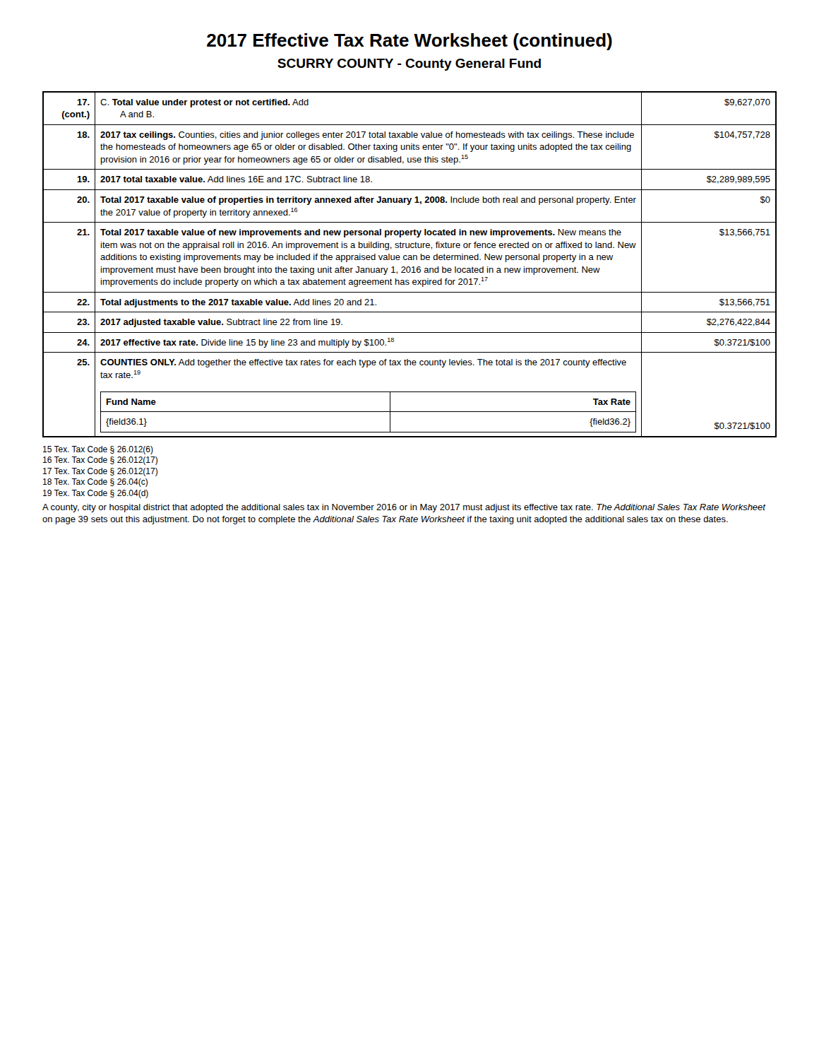2017 Effective Tax Rate Worksheet (continued)
SCURRY COUNTY - County General Fund
| 17. (cont.) | C. Total value under protest or not certified. Add A and B. | $9,627,070 |
| 18. | 2017 tax ceilings. Counties, cities and junior colleges enter 2017 total taxable value of homesteads with tax ceilings. These include the homesteads of homeowners age 65 or older or disabled. Other taxing units enter "0". If your taxing units adopted the tax ceiling provision in 2016 or prior year for homeowners age 65 or older or disabled, use this step. 15 | $104,757,728 |
| 19. | 2017 total taxable value. Add lines 16E and 17C. Subtract line 18. | $2,289,989,595 |
| 20. | Total 2017 taxable value of properties in territory annexed after January 1, 2008. Include both real and personal property. Enter the 2017 value of property in territory annexed. 16 | $0 |
| 21. | Total 2017 taxable value of new improvements and new personal property located in new improvements. New means the item was not on the appraisal roll in 2016. An improvement is a building, structure, fixture or fence erected on or affixed to land. New additions to existing improvements may be included if the appraised value can be determined. New personal property in a new improvement must have been brought into the taxing unit after January 1, 2016 and be located in a new improvement. New improvements do include property on which a tax abatement agreement has expired for 2017. 17 | $13,566,751 |
| 22. | Total adjustments to the 2017 taxable value. Add lines 20 and 21. | $13,566,751 |
| 23. | 2017 adjusted taxable value. Subtract line 22 from line 19. | $2,276,422,844 |
| 24. | 2017 effective tax rate. Divide line 15 by line 23 and multiply by $100. 18 | $0.3721/$100 |
| 25. | COUNTIES ONLY. Add together the effective tax rates for each type of tax the county levies. The total is the 2017 county effective tax rate. 19 / Fund Name / Tax Rate / / {field36.1} / {field36.2} / | $0.3721/$100 |
15 Tex. Tax Code § 26.012(6)
16 Tex. Tax Code § 26.012(17)
17 Tex. Tax Code § 26.012(17)
18 Tex. Tax Code § 26.04(c)
19 Tex. Tax Code § 26.04(d)
A county, city or hospital district that adopted the additional sales tax in November 2016 or in May 2017 must adjust its effective tax rate. The Additional Sales Tax Rate Worksheet on page 39 sets out this adjustment. Do not forget to complete the Additional Sales Tax Rate Worksheet if the taxing unit adopted the additional sales tax on these dates.